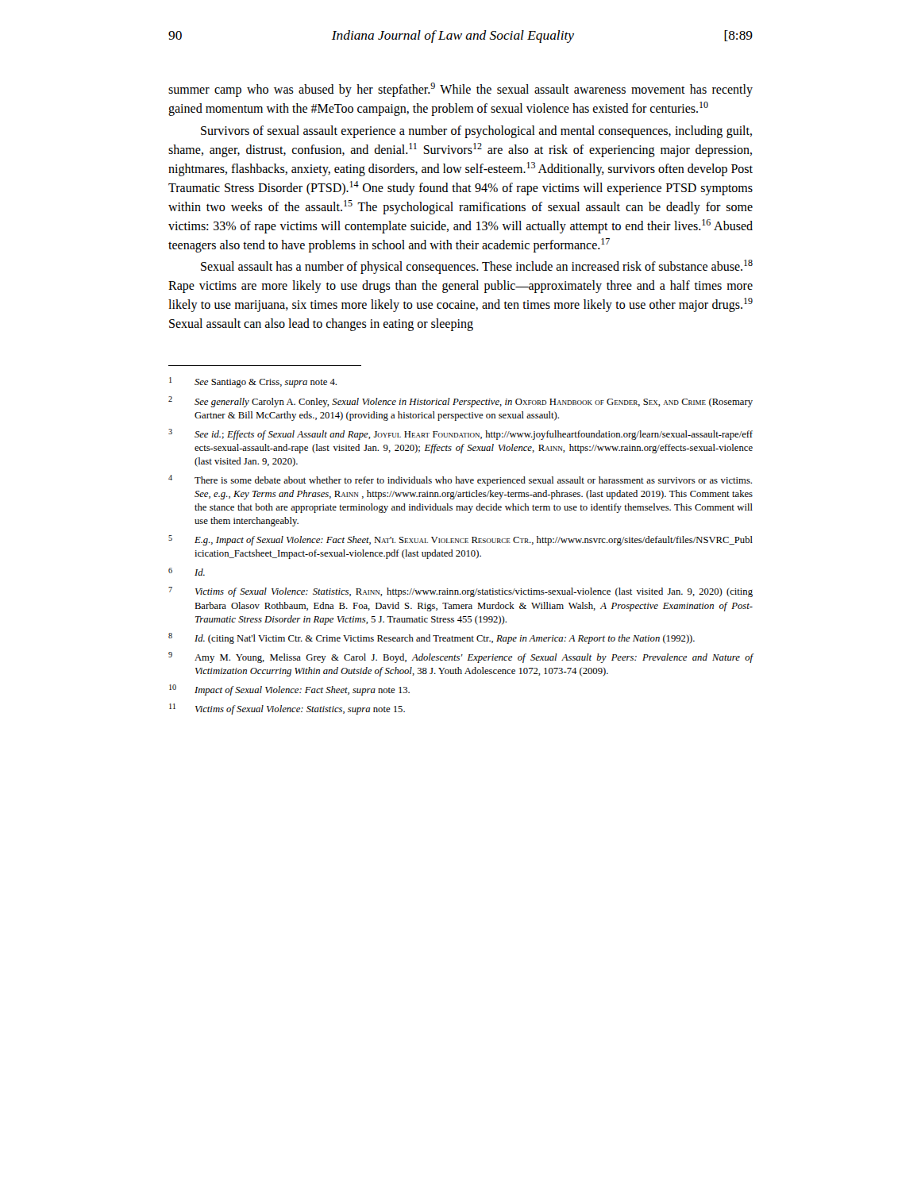90 Indiana Journal of Law and Social Equality [8:89
summer camp who was abused by her stepfather.9 While the sexual assault awareness movement has recently gained momentum with the #MeToo campaign, the problem of sexual violence has existed for centuries.10
Survivors of sexual assault experience a number of psychological and mental consequences, including guilt, shame, anger, distrust, confusion, and denial.11 Survivors12 are also at risk of experiencing major depression, nightmares, flashbacks, anxiety, eating disorders, and low self-esteem.13 Additionally, survivors often develop Post Traumatic Stress Disorder (PTSD).14 One study found that 94% of rape victims will experience PTSD symptoms within two weeks of the assault.15 The psychological ramifications of sexual assault can be deadly for some victims: 33% of rape victims will contemplate suicide, and 13% will actually attempt to end their lives.16 Abused teenagers also tend to have problems in school and with their academic performance.17
Sexual assault has a number of physical consequences. These include an increased risk of substance abuse.18 Rape victims are more likely to use drugs than the general public—approximately three and a half times more likely to use marijuana, six times more likely to use cocaine, and ten times more likely to use other major drugs.19 Sexual assault can also lead to changes in eating or sleeping
See Santiago & Criss, supra note 4.
See generally Carolyn A. Conley, Sexual Violence in Historical Perspective, in Oxford Handbook of Gender, Sex, and Crime (Rosemary Gartner & Bill McCarthy eds., 2014) (providing a historical perspective on sexual assault).
See id.; Effects of Sexual Assault and Rape, Joyful Heart Foundation, http://www.joyfulheartfoundation.org/learn/sexual-assault-rape/effects-sexual-assault-and-rape (last visited Jan. 9, 2020); Effects of Sexual Violence, Rainn, https://www.rainn.org/effects-sexual-violence (last visited Jan. 9, 2020).
There is some debate about whether to refer to individuals who have experienced sexual assault or harassment as survivors or as victims. See, e.g., Key Terms and Phrases, Rainn , https://www.rainn.org/articles/key-terms-and-phrases. (last updated 2019). This Comment takes the stance that both are appropriate terminology and individuals may decide which term to use to identify themselves. This Comment will use them interchangeably.
E.g., Impact of Sexual Violence: Fact Sheet, Nat'l Sexual Violence Resource Ctr., http://www.nsvrc.org/sites/default/files/NSVRC_Publicication_Factsheet_Impact-of-sexual-violence.pdf (last updated 2010).
Id.
Victims of Sexual Violence: Statistics, Rainn, https://www.rainn.org/statistics/victims-sexual-violence (last visited Jan. 9, 2020) (citing Barbara Olasov Rothbaum, Edna B. Foa, David S. Rigs, Tamera Murdock & William Walsh, A Prospective Examination of Post-Traumatic Stress Disorder in Rape Victims, 5 J. Traumatic Stress 455 (1992)).
Id. (citing Nat'l Victim Ctr. & Crime Victims Research and Treatment Ctr., Rape in America: A Report to the Nation (1992)).
Amy M. Young, Melissa Grey & Carol J. Boyd, Adolescents' Experience of Sexual Assault by Peers: Prevalence and Nature of Victimization Occurring Within and Outside of School, 38 J. Youth Adolescence 1072, 1073-74 (2009).
Impact of Sexual Violence: Fact Sheet, supra note 13.
Victims of Sexual Violence: Statistics, supra note 15.